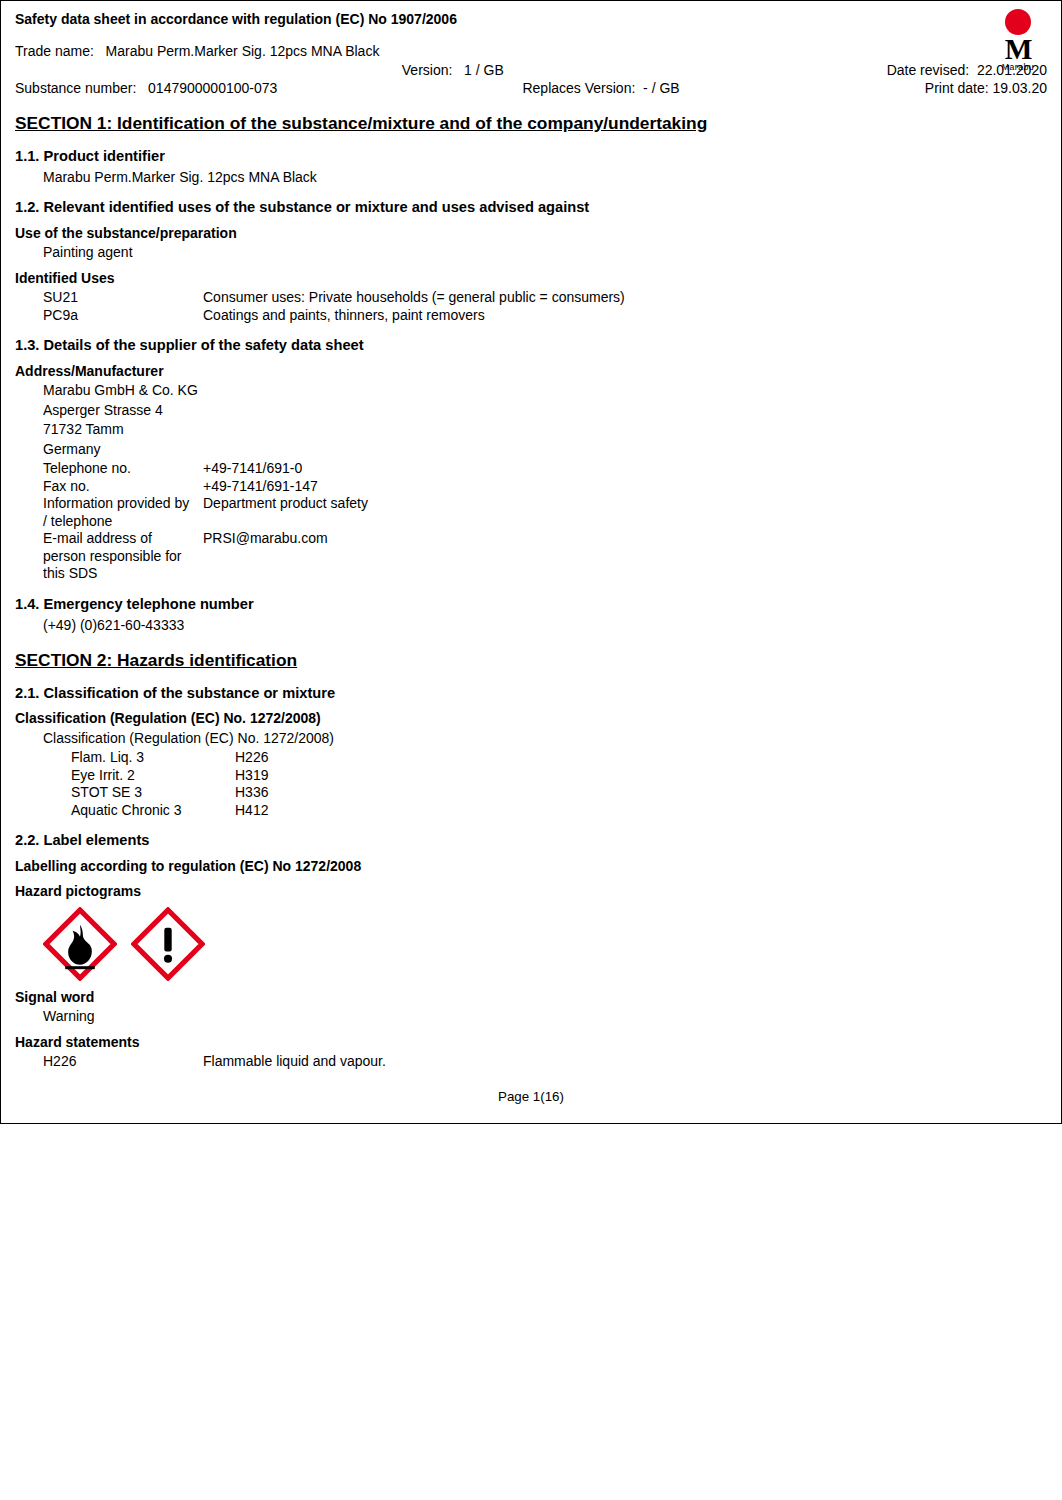M
Marabu
Safety data sheet in accordance with regulation (EC) No 1907/2006
Trade name: Marabu Perm.Marker Sig. 12pcs MNA Black
Version: 1 / GB
Date revised: 22.01.2020
Substance number: 0147900000100-073
Replaces Version: - / GB
Print date: 19.03.20
SECTION 1: Identification of the substance/mixture and of the company/undertaking
1.1. Product identifier
Marabu Perm.Marker Sig. 12pcs MNA Black
1.2. Relevant identified uses of the substance or mixture and uses advised against
Use of the substance/preparation
Painting agent
Identified Uses
| SU21 | Consumer uses: Private households (= general public = consumers) |
| PC9a | Coatings and paints, thinners, paint removers |
1.3. Details of the supplier of the safety data sheet
Address/Manufacturer
Marabu GmbH & Co. KG
Asperger Strasse 4
71732 Tamm
Germany
| Telephone no. | +49-7141/691-0 |
| Fax no. | +49-7141/691-147 |
| Information provided by / telephone | Department product safety |
| E-mail address of person responsible for this SDS | PRSI@marabu.com |
1.4. Emergency telephone number
(+49) (0)621-60-43333
SECTION 2: Hazards identification
2.1. Classification of the substance or mixture
Classification (Regulation (EC) No. 1272/2008)
Classification (Regulation (EC) No. 1272/2008)
| Flam. Liq. 3 | H226 |
| Eye Irrit. 2 | H319 |
| STOT SE 3 | H336 |
| Aquatic Chronic 3 | H412 |
2.2. Label elements
Labelling according to regulation (EC) No 1272/2008
Hazard pictograms
Signal word
Warning
Hazard statements
| H226 | Flammable liquid and vapour. |
Page 1(16)